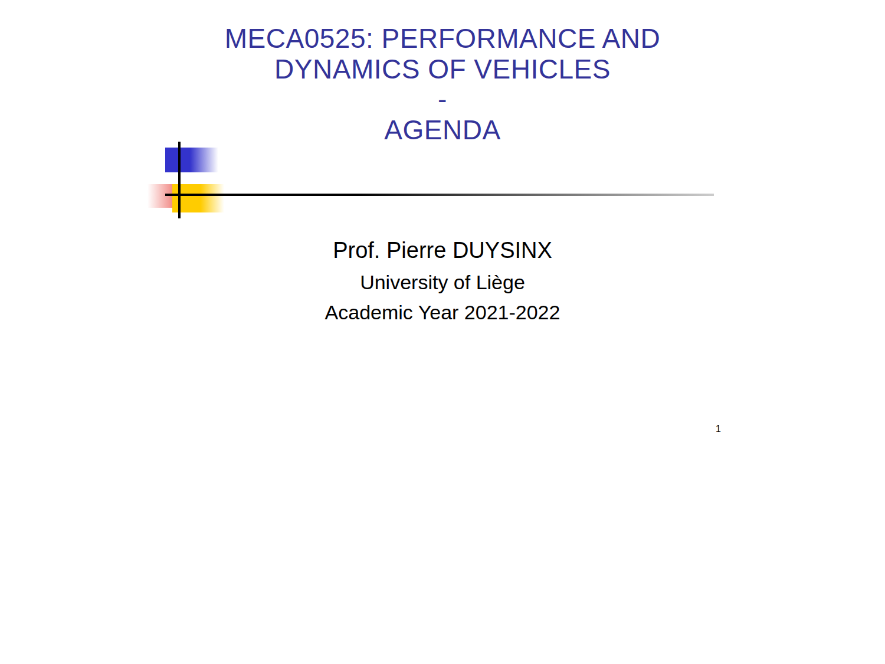MECA0525: PERFORMANCE AND DYNAMICS OF VEHICLES
-
AGENDA
Prof. Pierre DUYSINX
University of Liège
Academic Year 2021-2022
1